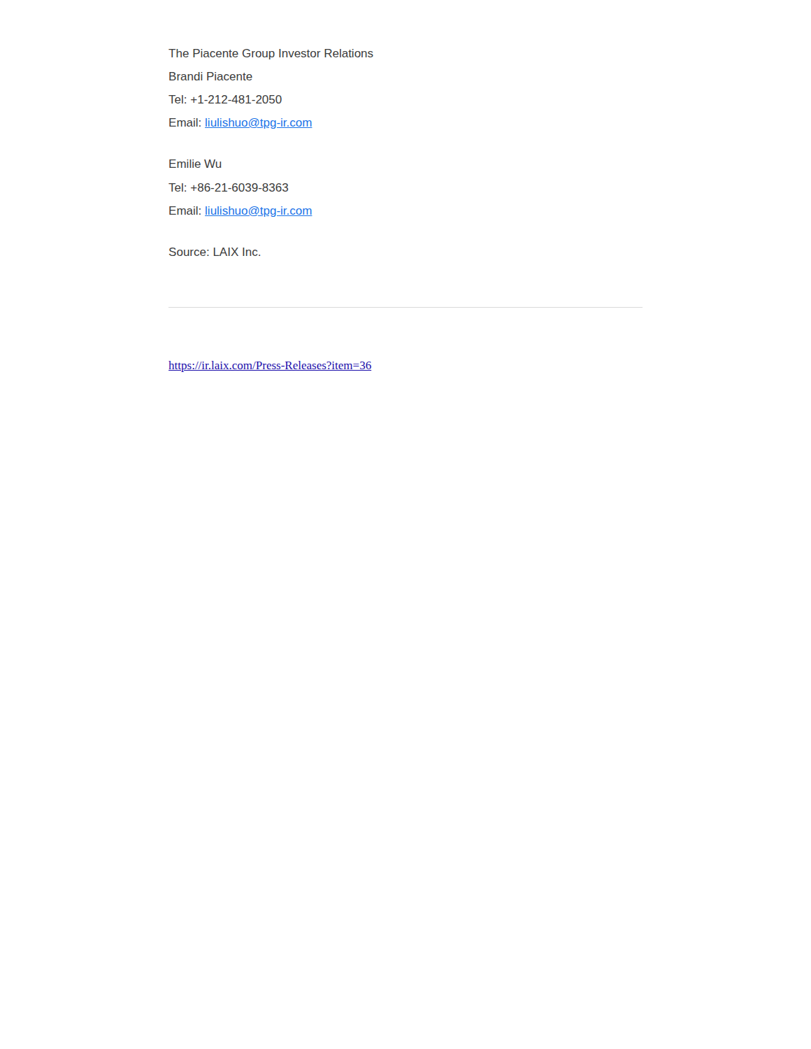The Piacente Group Investor Relations
Brandi Piacente
Tel: +1-212-481-2050
Email: liulishuo@tpg-ir.com
Emilie Wu
Tel: +86-21-6039-8363
Email: liulishuo@tpg-ir.com
Source: LAIX Inc.
https://ir.laix.com/Press-Releases?item=36